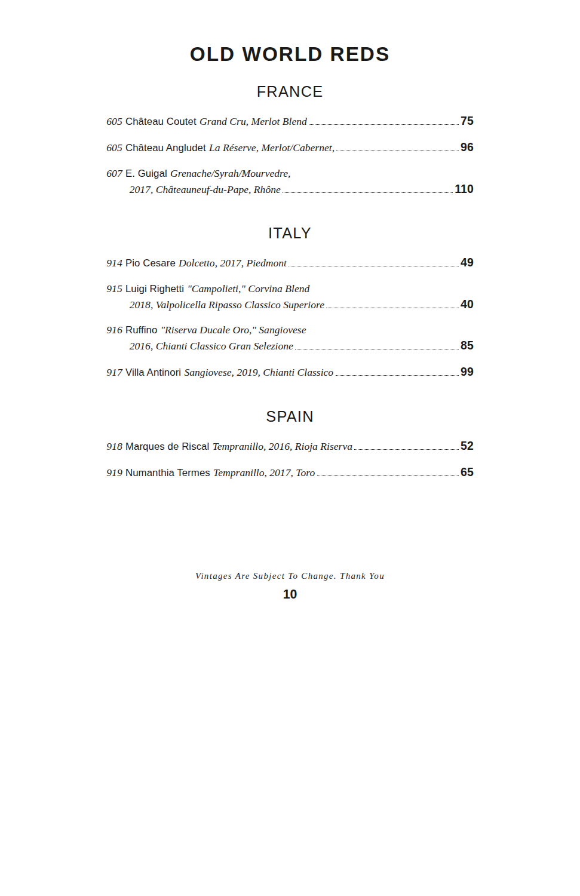Old World Reds
France
605 Château Coutet Grand Cru, Merlot Blend 75
605 Château Angludet La Réserve, Merlot/Cabernet, 96
607 E. Guigal Grenache/Syrah/Mourvedre,
2017, Châteauneuf-du-Pape, Rhône 110
Italy
914 Pio Cesare Dolcetto, 2017, Piedmont 49
915 Luigi Righetti "Campolieti," Corvina Blend
2018, Valpolicella Ripasso Classico Superiore 40
916 Ruffino "Riserva Ducale Oro," Sangiovese
2016, Chianti Classico Gran Selezione 85
917 Villa Antinori Sangiovese, 2019, Chianti Classico 99
Spain
918 Marques de Riscal Tempranillo, 2016, Rioja Riserva 52
919 Numanthia Termes Tempranillo, 2017, Toro 65
Vintages Are Subject To Change. Thank You
10